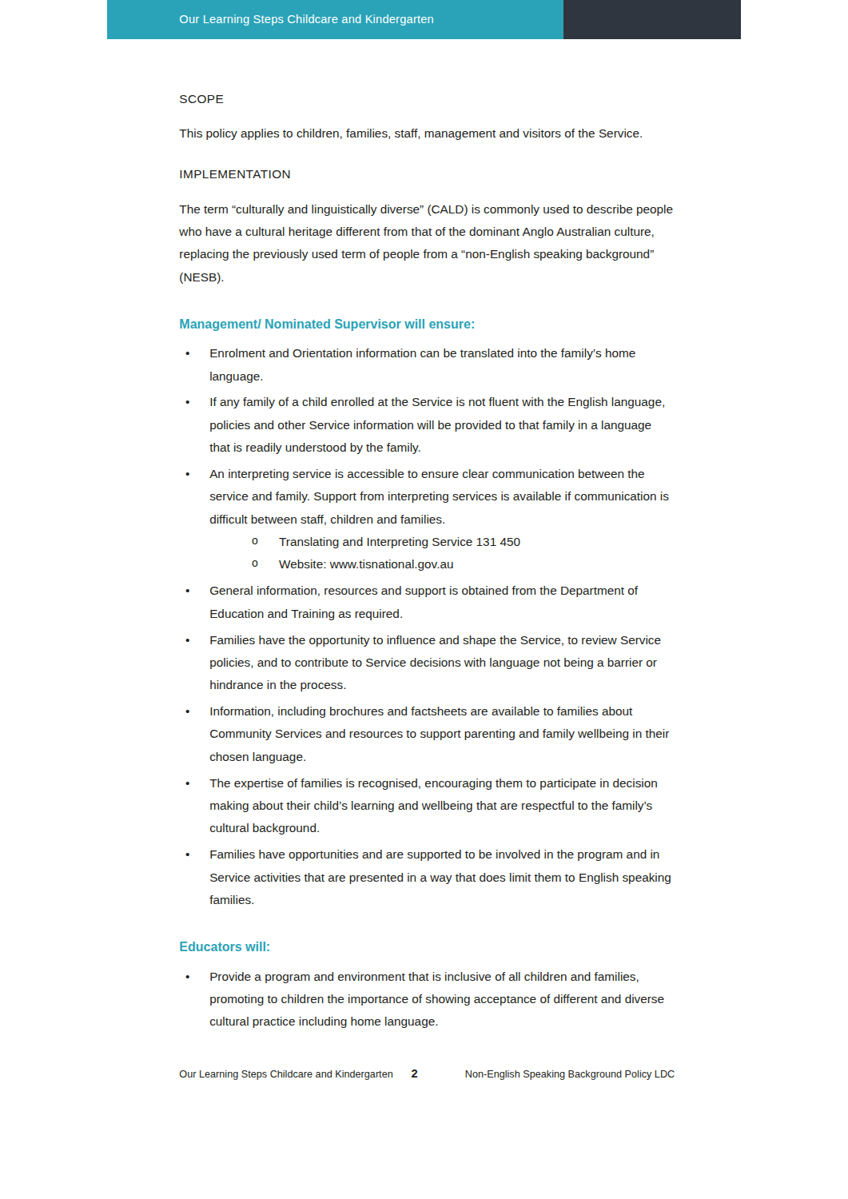Our Learning Steps Childcare and Kindergarten
SCOPE
This policy applies to children, families, staff, management and visitors of the Service.
IMPLEMENTATION
The term “culturally and linguistically diverse” (CALD) is commonly used to describe people who have a cultural heritage different from that of the dominant Anglo Australian culture, replacing the previously used term of people from a “non-English speaking background” (NESB).
Management/ Nominated Supervisor will ensure:
Enrolment and Orientation information can be translated into the family’s home language.
If any family of a child enrolled at the Service is not fluent with the English language, policies and other Service information will be provided to that family in a language that is readily understood by the family.
An interpreting service is accessible to ensure clear communication between the service and family. Support from interpreting services is available if communication is difficult between staff, children and families.
Translating and Interpreting Service 131 450
Website: www.tisnational.gov.au
General information, resources and support is obtained from the Department of Education and Training as required.
Families have the opportunity to influence and shape the Service, to review Service policies, and to contribute to Service decisions with language not being a barrier or hindrance in the process.
Information, including brochures and factsheets are available to families about Community Services and resources to support parenting and family wellbeing in their chosen language.
The expertise of families is recognised, encouraging them to participate in decision making about their child’s learning and wellbeing that are respectful to the family’s cultural background.
Families have opportunities and are supported to be involved in the program and in Service activities that are presented in a way that does limit them to English speaking families.
Educators will:
Provide a program and environment that is inclusive of all children and families, promoting to children the importance of showing acceptance of different and diverse cultural practice including home language.
Our Learning Steps Childcare and Kindergarten
2
Non-English Speaking Background Policy LDC